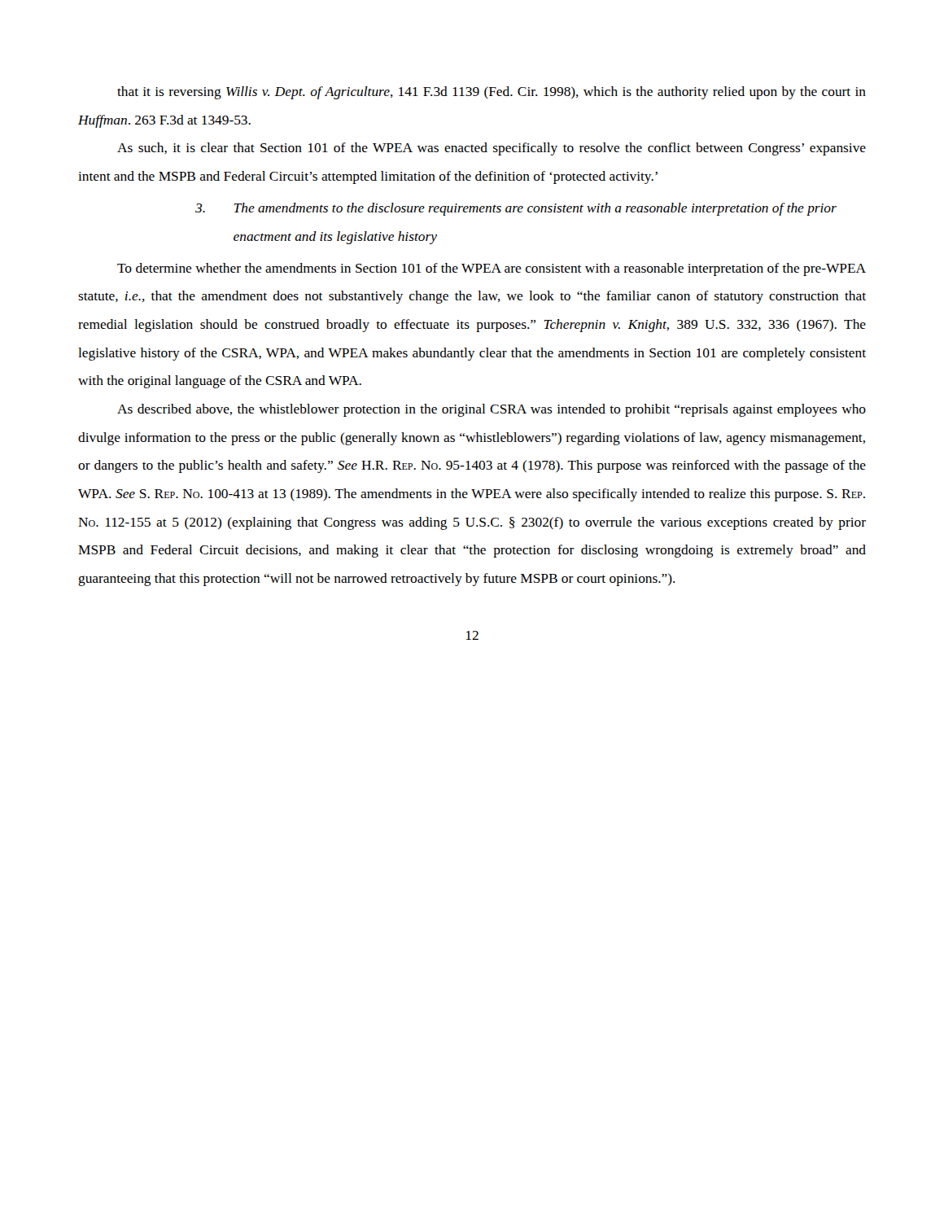that it is reversing Willis v. Dept. of Agriculture, 141 F.3d 1139 (Fed. Cir. 1998), which is the authority relied upon by the court in Huffman. 263 F.3d at 1349-53.
As such, it is clear that Section 101 of the WPEA was enacted specifically to resolve the conflict between Congress’ expansive intent and the MSPB and Federal Circuit’s attempted limitation of the definition of ‘protected activity.’
3.
The amendments to the disclosure requirements are consistent with a reasonable interpretation of the prior enactment and its legislative history
To determine whether the amendments in Section 101 of the WPEA are consistent with a reasonable interpretation of the pre-WPEA statute, i.e., that the amendment does not substantively change the law, we look to “the familiar canon of statutory construction that remedial legislation should be construed broadly to effectuate its purposes.” Tcherepnin v. Knight, 389 U.S. 332, 336 (1967). The legislative history of the CSRA, WPA, and WPEA makes abundantly clear that the amendments in Section 101 are completely consistent with the original language of the CSRA and WPA.
As described above, the whistleblower protection in the original CSRA was intended to prohibit “reprisals against employees who divulge information to the press or the public (generally known as “whistleblowers”) regarding violations of law, agency mismanagement, or dangers to the public’s health and safety.” See H.R. Rep. No. 95-1403 at 4 (1978). This purpose was reinforced with the passage of the WPA. See S. Rep. No. 100-413 at 13 (1989). The amendments in the WPEA were also specifically intended to realize this purpose. S. Rep. No. 112-155 at 5 (2012) (explaining that Congress was adding 5 U.S.C. § 2302(f) to overrule the various exceptions created by prior MSPB and Federal Circuit decisions, and making it clear that “the protection for disclosing wrongdoing is extremely broad” and guaranteeing that this protection “will not be narrowed retroactively by future MSPB or court opinions.”).
12